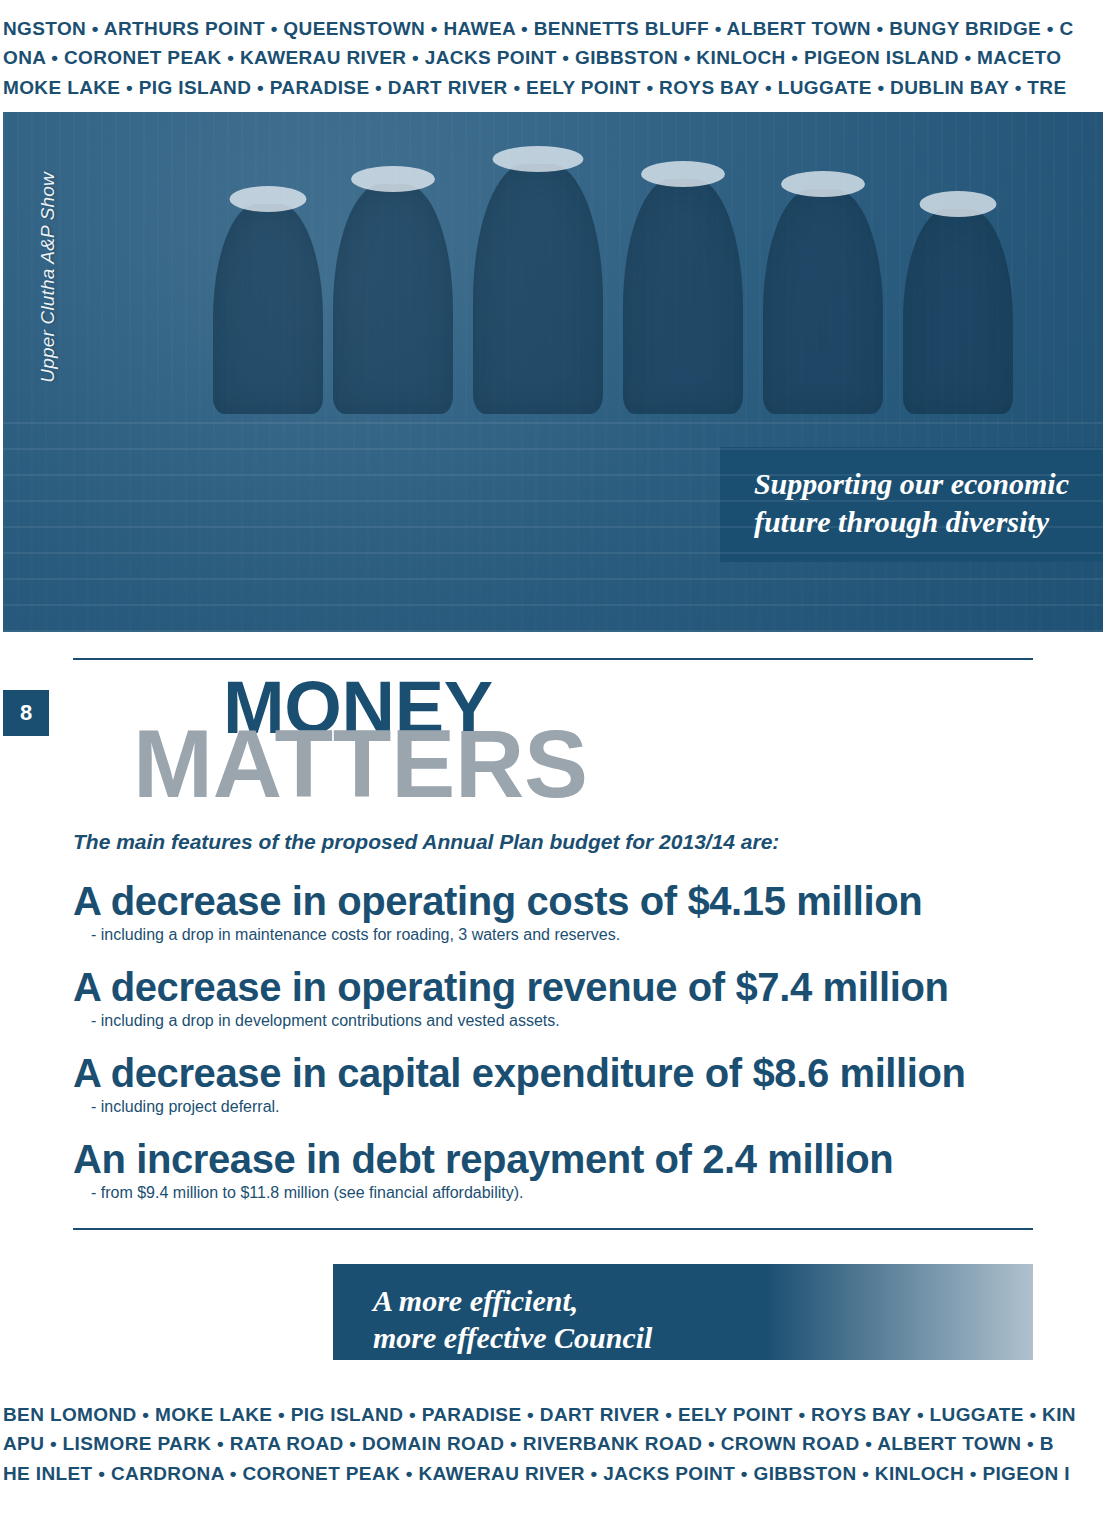NGSTON • ARTHURS POINT • QUEENSTOWN • HAWEA • BENNETTS BLUFF • ALBERT TOWN • BUNGY BRIDGE • C ONA • CORONET PEAK • KAWERAU RIVER • JACKS POINT • GIBBSTON • KINLOCH • PIGEON ISLAND • MACETO MOKE LAKE • PIG ISLAND • PARADISE • DART RIVER • EELY POINT • ROYS BAY • LUGGATE • DUBLIN BAY • TRE
Upper Clutha A&P Show
Supporting our economic
future through diversity
8
MONEY MATTERS
The main features of the proposed Annual Plan budget for 2013/14 are:
A decrease in operating costs of $4.15 million
- including a drop in maintenance costs for roading, 3 waters and reserves.
A decrease in operating revenue of $7.4 million
- including a drop in development contributions and vested assets.
A decrease in capital expenditure of $8.6 million
- including project deferral.
An increase in debt repayment of 2.4 million
- from $9.4 million to $11.8 million (see financial affordability).
A more efficient,
more effective Council
BEN LOMOND • MOKE LAKE • PIG ISLAND • PARADISE • DART RIVER • EELY POINT • ROYS BAY • LUGGATE • KIN APU • LISMORE PARK • RATA ROAD • DOMAIN ROAD • RIVERBANK ROAD • CROWN ROAD • ALBERT TOWN • B HE INLET • CARDRONA • CORONET PEAK • KAWERAU RIVER • JACKS POINT • GIBBSTON • KINLOCH • PIGEON I